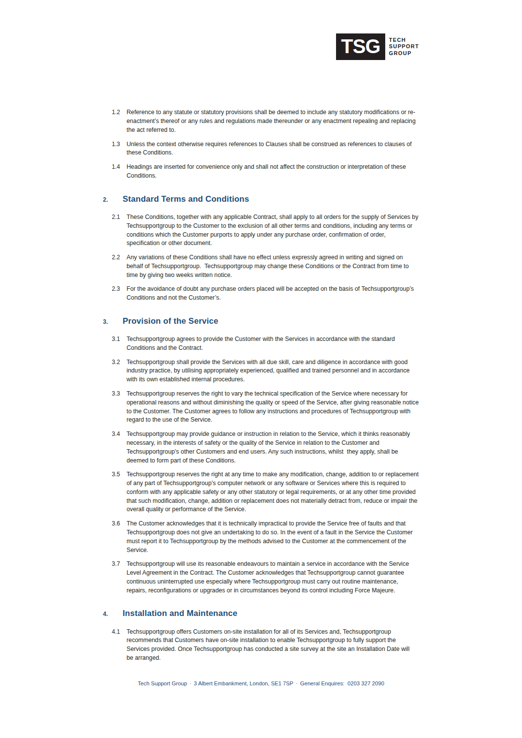TSG
Tech
Support
Group
1.2
Reference to any statute or statutory provisions shall be deemed to include any statutory modifications or re-enactment’s thereof or any rules and regulations made thereunder or any enactment repealing and replacing the act referred to.
1.3
Unless the context otherwise requires references to Clauses shall be construed as references to clauses of these Conditions.
1.4
Headings are inserted for convenience only and shall not affect the construction or interpretation of these Conditions.
2.
Standard Terms and Conditions
2.1
These Conditions, together with any applicable Contract, shall apply to all orders for the supply of Services by Techsupportgroup to the Customer to the exclusion of all other terms and conditions, including any terms or conditions which the Customer purports to apply under any purchase order, confirmation of order, specification or other document.
2.2
Any variations of these Conditions shall have no effect unless expressly agreed in writing and signed on behalf of Techsupportgroup. Techsupportgroup may change these Conditions or the Contract from time to time by giving two weeks written notice.
2.3
For the avoidance of doubt any purchase orders placed will be accepted on the basis of Techsupportgroup’s Conditions and not the Customer’s.
3.
Provision of the Service
3.1
Techsupportgroup agrees to provide the Customer with the Services in accordance with the standard Conditions and the Contract.
3.2
Techsupportgroup shall provide the Services with all due skill, care and diligence in accordance with good industry practice, by utilising appropriately experienced, qualified and trained personnel and in accordance with its own established internal procedures.
3.3
Techsupportgroup reserves the right to vary the technical specification of the Service where necessary for operational reasons and without diminishing the quality or speed of the Service, after giving reasonable notice to the Customer. The Customer agrees to follow any instructions and procedures of Techsupportgroup with regard to the use of the Service.
3.4
Techsupportgroup may provide guidance or instruction in relation to the Service, which it thinks reasonably necessary, in the interests of safety or the quality of the Service in relation to the Customer and Techsupportgroup’s other Customers and end users. Any such instructions, whilst they apply, shall be deemed to form part of these Conditions.
3.5
Techsupportgroup reserves the right at any time to make any modification, change, addition to or replacement of any part of Techsupportgroup’s computer network or any software or Services where this is required to conform with any applicable safety or any other statutory or legal requirements, or at any other time provided that such modification, change, addition or replacement does not materially detract from, reduce or impair the overall quality or performance of the Service.
3.6
The Customer acknowledges that it is technically impractical to provide the Service free of faults and that Techsupportgroup does not give an undertaking to do so. In the event of a fault in the Service the Customer must report it to Techsupportgroup by the methods advised to the Customer at the commencement of the Service.
3.7
Techsupportgroup will use its reasonable endeavours to maintain a service in accordance with the Service Level Agreement in the Contract. The Customer acknowledges that Techsupportgroup cannot guarantee continuous uninterrupted use especially where Techsupportgroup must carry out routine maintenance, repairs, reconfigurations or upgrades or in circumstances beyond its control including Force Majeure.
4.
Installation and Maintenance
4.1
Techsupportgroup offers Customers on-site installation for all of its Services and, Techsupportgroup recommends that Customers have on-site installation to enable Techsupportgroup to fully support the Services provided. Once Techsupportgroup has conducted a site survey at the site an Installation Date will be arranged.
Tech Support Group · 3 Albert Embankment, London, SE1 7SP · General Enquires: 0203 327 2090